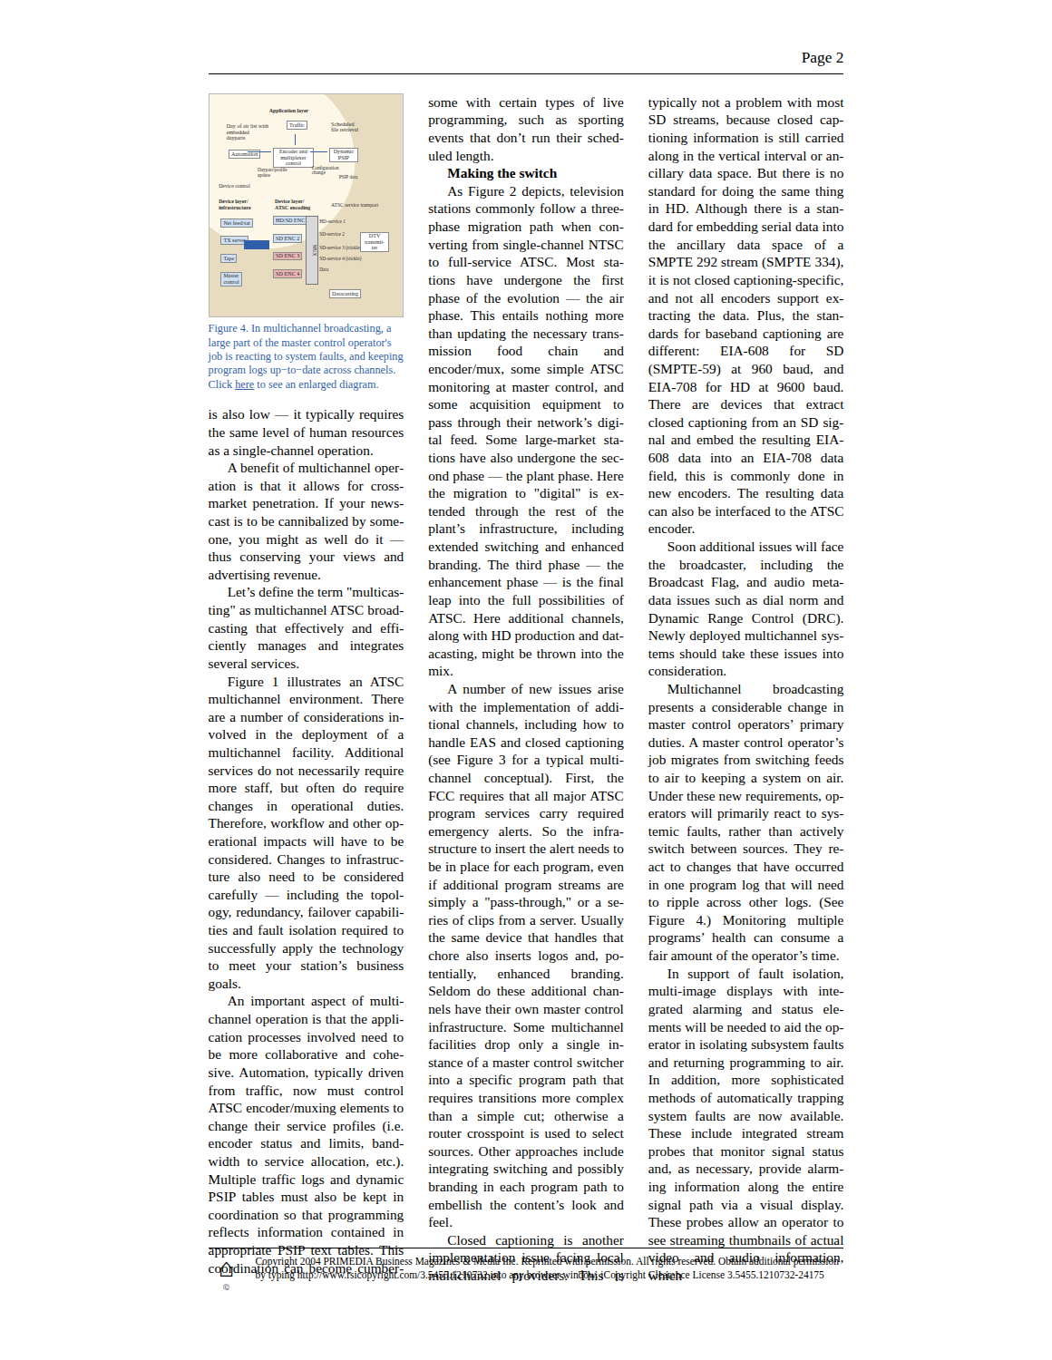Page 2
Application layer Traffic Day of air list with
embedded dayparts Scheduled
file retrieval Automation Encoder and
multiplexer control Dynamic
PSIP Daypart/profile
update Configuration
change PSIP data Device control Device layer/
infrastructure Device layer/
ATSC encoding ATSC service transport Net feed/sat TX server Tape Master
control HD/SD ENC 1 SD ENC 2 SD ENC 3 SD ENC 4 MUX HD-service 1 SD-service 2 SD-service 3 (trickle) SD-service 4 (trickle) Data DTV
transmitter Datacasting
Figure 4. In multichannel broadcasting, a large part of the master control operator's job is reacting to system faults, and keeping program logs up−to−date across channels. Click here to see an enlarged diagram.
is also low — it typically requires the same level of human resources as a single-channel operation.
A benefit of multichannel operation is that it allows for cross-market penetration. If your newscast is to be cannibalized by someone, you might as well do it — thus conserving your views and advertising revenue.
Let’s define the term "multicasting" as multichannel ATSC broadcasting that effectively and efficiently manages and integrates several services.
Figure 1 illustrates an ATSC multichannel environment. There are a number of considerations involved in the deployment of a multichannel facility. Additional services do not necessarily require more staff, but often do require changes in operational duties. Therefore, workflow and other operational impacts will have to be considered. Changes to infrastructure also need to be considered carefully — including the topology, redundancy, failover capabilities and fault isolation required to successfully apply the technology to meet your station’s business goals.
An important aspect of multichannel operation is that the application processes involved need to be more collaborative and cohesive. Automation, typically driven from traffic, now must control ATSC encoder/muxing elements to change their service profiles (i.e. encoder status and limits, bandwidth to service allocation, etc.). Multiple traffic logs and dynamic PSIP tables must also be kept in coordination so that programming reflects information contained in appropriate PSIP text tables. This coordination can become cumbersome with certain types of live programming, such as sporting events that don’t run their scheduled length.
Making the switch
As Figure 2 depicts, television stations commonly follow a three-phase migration path when converting from single-channel NTSC to full-service ATSC. Most stations have undergone the first phase of the evolution — the air phase. This entails nothing more than updating the necessary transmission food chain and encoder/mux, some simple ATSC monitoring at master control, and some acquisition equipment to pass through their network’s digital feed. Some large-market stations have also undergone the second phase — the plant phase. Here the migration to "digital" is extended through the rest of the plant’s infrastructure, including extended switching and enhanced branding. The third phase — the enhancement phase — is the final leap into the full possibilities of ATSC. Here additional channels, along with HD production and datacasting, might be thrown into the mix.
A number of new issues arise with the implementation of additional channels, including how to handle EAS and closed captioning (see Figure 3 for a typical multichannel conceptual). First, the FCC requires that all major ATSC program services carry required emergency alerts. So the infrastructure to insert the alert needs to be in place for each program, even if additional program streams are simply a "pass-through," or a series of clips from a server. Usually the same device that handles that chore also inserts logos and, potentially, enhanced branding. Seldom do these additional channels have their own master control infrastructure. Some multichannel facilities drop only a single instance of a master control switcher into a specific program path that requires transitions more complex than a simple cut; otherwise a router crosspoint is used to select sources. Other approaches include integrating switching and possibly branding in each program path to embellish the content’s look and feel.
Closed captioning is another implementation issue facing local multichannel providers. This is typically not a problem with most SD streams, because closed captioning information is still carried along in the vertical interval or ancillary data space. But there is no standard for doing the same thing in HD. Although there is a standard for embedding serial data into the ancillary data space of a SMPTE 292 stream (SMPTE 334), it is not closed captioning-specific, and not all encoders support extracting the data. Plus, the standards for baseband captioning are different: EIA-608 for SD (SMPTE-59) at 960 baud, and EIA-708 for HD at 9600 baud. There are devices that extract closed captioning from an SD signal and embed the resulting EIA-608 data into an EIA-708 data field, this is commonly done in new encoders. The resulting data can also be interfaced to the ATSC encoder.
Soon additional issues will face the broadcaster, including the Broadcast Flag, and audio metadata issues such as dial norm and Dynamic Range Control (DRC). Newly deployed multichannel systems should take these issues into consideration.
Multichannel broadcasting presents a considerable change in master control operators’ primary duties. A master control operator’s job migrates from switching feeds to air to keeping a system on air. Under these new requirements, operators will primarily react to systemic faults, rather than actively switch between sources. They react to changes that have occurred in one program log that will need to ripple across other logs. (See Figure 4.) Monitoring multiple programs’ health can consume a fair amount of the operator’s time.
In support of fault isolation, multi-image displays with integrated alarming and status elements will be needed to aid the operator in isolating subsystem faults and returning programming to air. In addition, more sophisticated methods of automatically trapping system faults are now available. These include integrated stream probes that monitor signal status and, as necessary, provide alarming information along the entire signal path via a visual display. These probes allow an operator to see streaming thumbnails of actual video and audio information, which
⌂ Ⓒ
Copyright 2004 PRIMEDIA Business Magazines & Media Inc. Reprinted with permission. All rights reserved. Obtain additional permission by typing http://www.rsicopyright.com/3.5455.1210732 into any browser window. iCopyright Clearance License 3.5455.1210732-24175